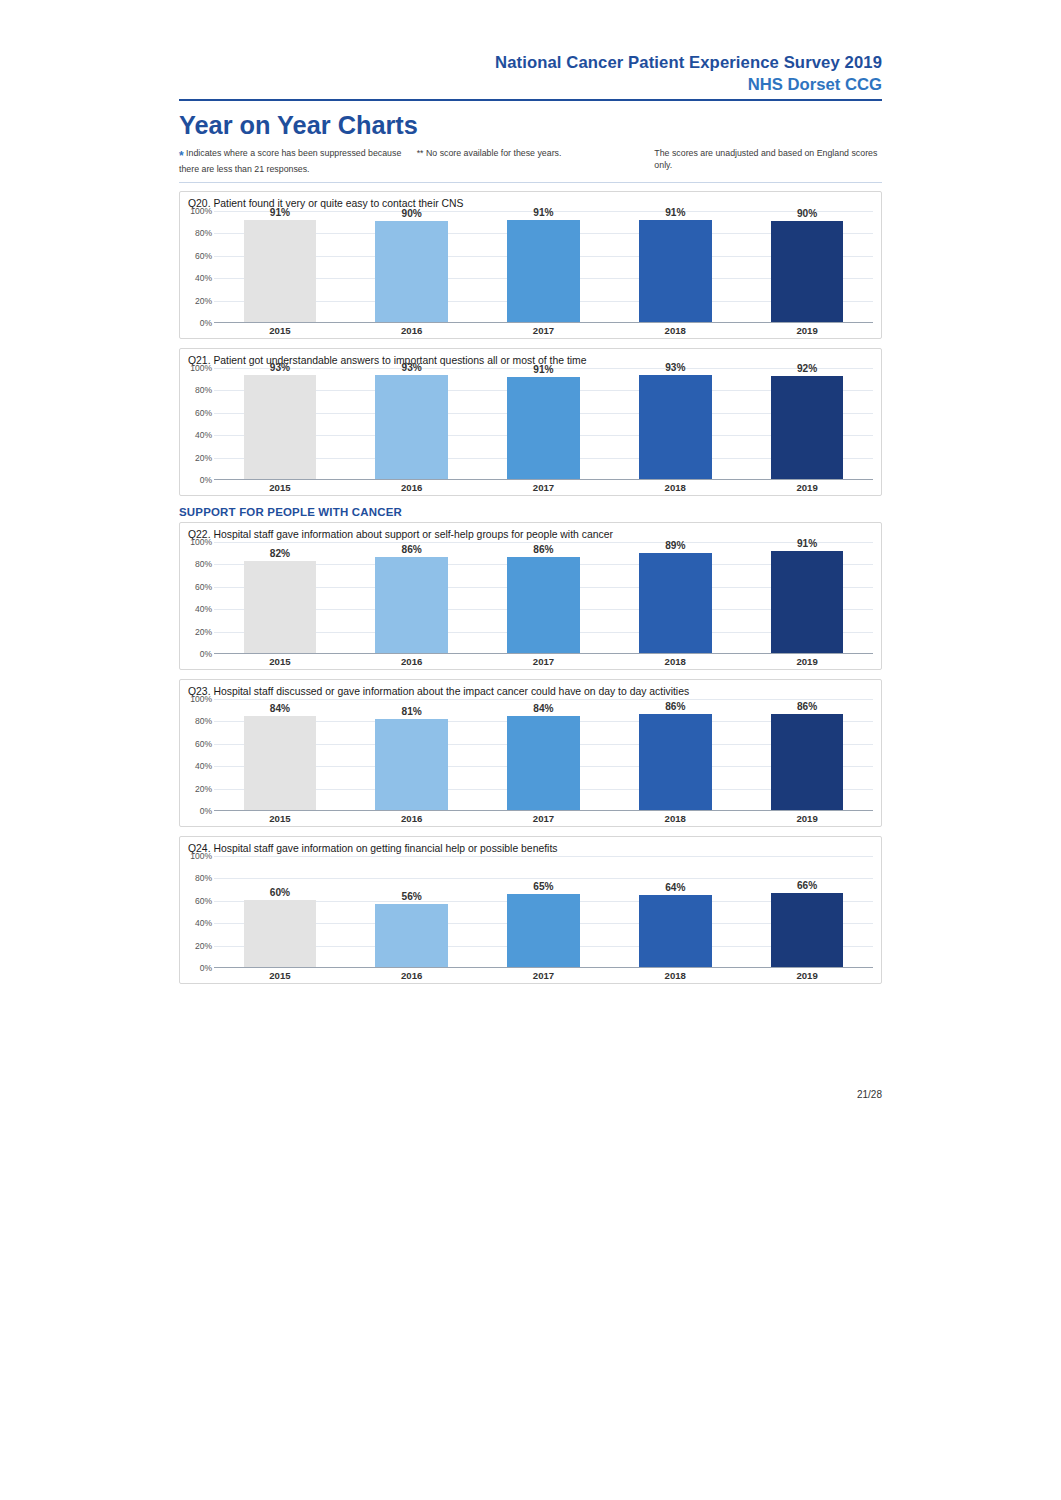National Cancer Patient Experience Survey 2019
NHS Dorset CCG
Year on Year Charts
* Indicates where a score has been suppressed because there are less than 21 responses.
** No score available for these years.
The scores are unadjusted and based on England scores only.
Q20. Patient found it very or quite easy to contact their CNS
100%
80%
60%
40%
20%
0%
91%
90%
91%
91%
90%
2015
2016
2017
2018
2019
Q21. Patient got understandable answers to important questions all or most of the time
100%
80%
60%
40%
20%
0%
93%
93%
91%
93%
92%
2015
2016
2017
2018
2019
SUPPORT FOR PEOPLE WITH CANCER
Q22. Hospital staff gave information about support or self-help groups for people with cancer
100%
80%
60%
40%
20%
0%
82%
86%
86%
89%
91%
2015
2016
2017
2018
2019
Q23. Hospital staff discussed or gave information about the impact cancer could have on day to day activities
100%
80%
60%
40%
20%
0%
84%
81%
84%
86%
86%
2015
2016
2017
2018
2019
Q24. Hospital staff gave information on getting financial help or possible benefits
100%
80%
60%
40%
20%
0%
60%
56%
65%
64%
66%
2015
2016
2017
2018
2019
21/28